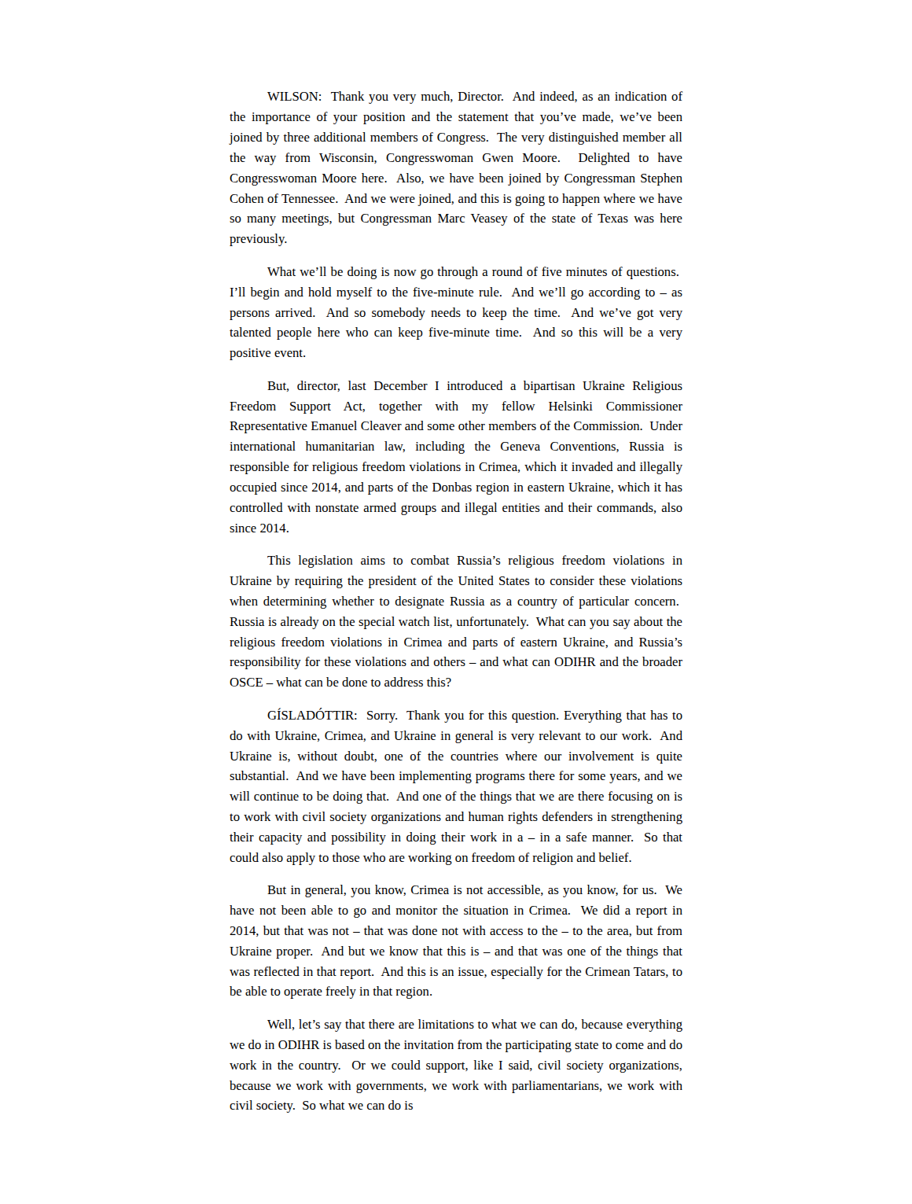WILSON: Thank you very much, Director. And indeed, as an indication of the importance of your position and the statement that you’ve made, we’ve been joined by three additional members of Congress. The very distinguished member all the way from Wisconsin, Congresswoman Gwen Moore. Delighted to have Congresswoman Moore here. Also, we have been joined by Congressman Stephen Cohen of Tennessee. And we were joined, and this is going to happen where we have so many meetings, but Congressman Marc Veasey of the state of Texas was here previously.
What we’ll be doing is now go through a round of five minutes of questions. I’ll begin and hold myself to the five-minute rule. And we’ll go according to – as persons arrived. And so somebody needs to keep the time. And we’ve got very talented people here who can keep five-minute time. And so this will be a very positive event.
But, director, last December I introduced a bipartisan Ukraine Religious Freedom Support Act, together with my fellow Helsinki Commissioner Representative Emanuel Cleaver and some other members of the Commission. Under international humanitarian law, including the Geneva Conventions, Russia is responsible for religious freedom violations in Crimea, which it invaded and illegally occupied since 2014, and parts of the Donbas region in eastern Ukraine, which it has controlled with nonstate armed groups and illegal entities and their commands, also since 2014.
This legislation aims to combat Russia’s religious freedom violations in Ukraine by requiring the president of the United States to consider these violations when determining whether to designate Russia as a country of particular concern. Russia is already on the special watch list, unfortunately. What can you say about the religious freedom violations in Crimea and parts of eastern Ukraine, and Russia’s responsibility for these violations and others – and what can ODIHR and the broader OSCE – what can be done to address this?
GÍSLADÓTTIR: Sorry. Thank you for this question. Everything that has to do with Ukraine, Crimea, and Ukraine in general is very relevant to our work. And Ukraine is, without doubt, one of the countries where our involvement is quite substantial. And we have been implementing programs there for some years, and we will continue to be doing that. And one of the things that we are there focusing on is to work with civil society organizations and human rights defenders in strengthening their capacity and possibility in doing their work in a – in a safe manner. So that could also apply to those who are working on freedom of religion and belief.
But in general, you know, Crimea is not accessible, as you know, for us. We have not been able to go and monitor the situation in Crimea. We did a report in 2014, but that was not – that was done not with access to the – to the area, but from Ukraine proper. And but we know that this is – and that was one of the things that was reflected in that report. And this is an issue, especially for the Crimean Tatars, to be able to operate freely in that region.
Well, let’s say that there are limitations to what we can do, because everything we do in ODIHR is based on the invitation from the participating state to come and do work in the country. Or we could support, like I said, civil society organizations, because we work with governments, we work with parliamentarians, we work with civil society. So what we can do is